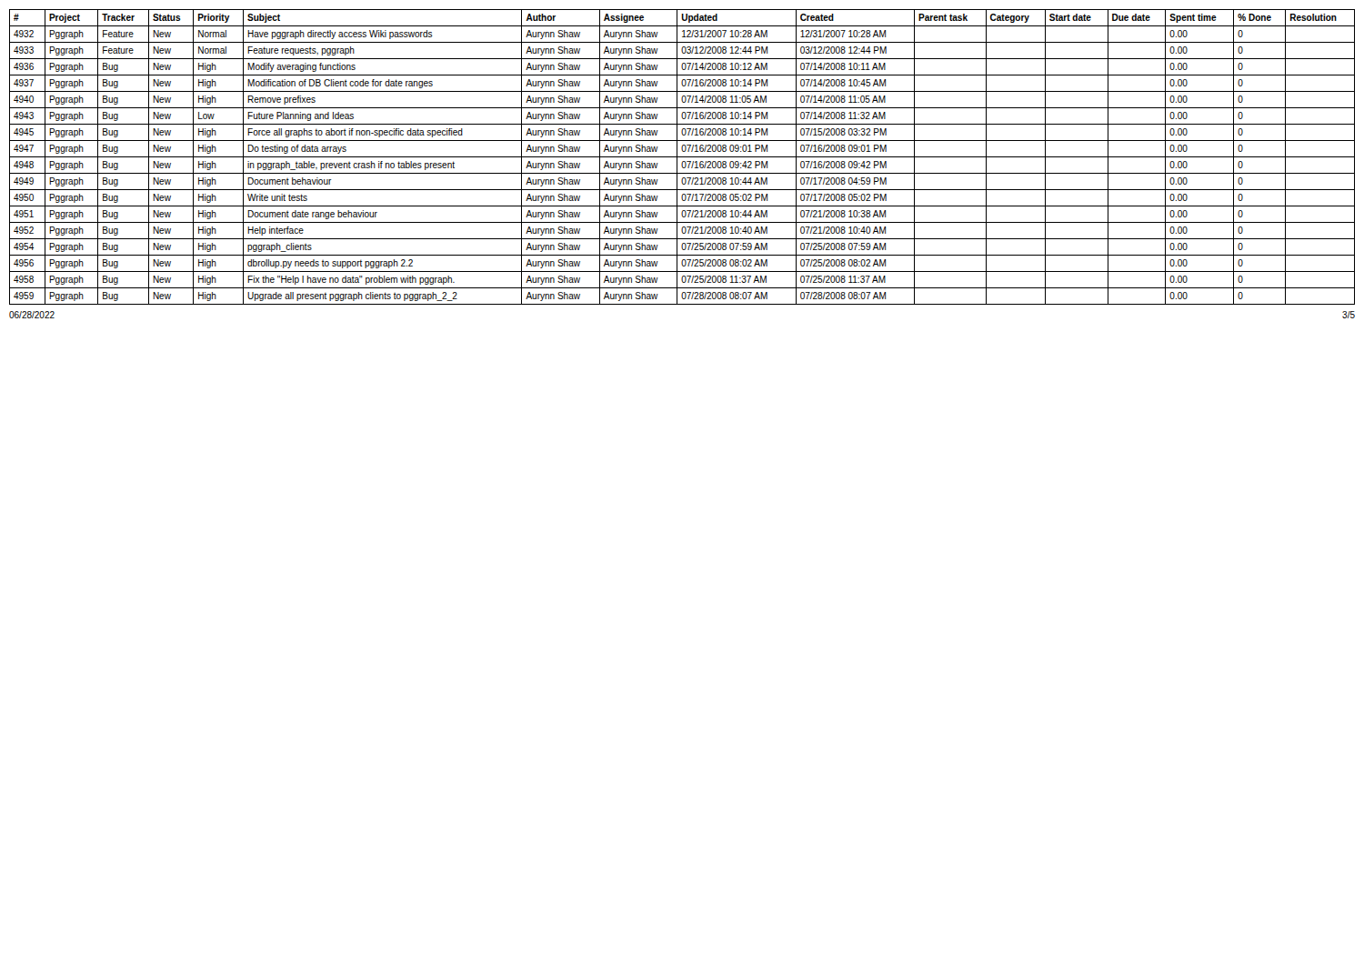| # | Project | Tracker | Status | Priority | Subject | Author | Assignee | Updated | Created | Parent task | Category | Start date | Due date | Spent time | % Done | Resolution |
| --- | --- | --- | --- | --- | --- | --- | --- | --- | --- | --- | --- | --- | --- | --- | --- | --- |
| 4932 | Pggraph | Feature | New | Normal | Have pggraph directly access Wiki passwords | Aurynn Shaw | Aurynn Shaw | 12/31/2007 10:28 AM | 12/31/2007 10:28 AM | | | | | 0.00 | 0 | |
| 4933 | Pggraph | Feature | New | Normal | Feature requests, pggraph | Aurynn Shaw | Aurynn Shaw | 03/12/2008 12:44 PM | 03/12/2008 12:44 PM | | | | | 0.00 | 0 | |
| 4936 | Pggraph | Bug | New | High | Modify averaging functions | Aurynn Shaw | Aurynn Shaw | 07/14/2008 10:12 AM | 07/14/2008 10:11 AM | | | | | 0.00 | 0 | |
| 4937 | Pggraph | Bug | New | High | Modification of DB Client code for date ranges | Aurynn Shaw | Aurynn Shaw | 07/16/2008 10:14 PM | 07/14/2008 10:45 AM | | | | | 0.00 | 0 | |
| 4940 | Pggraph | Bug | New | High | Remove prefixes | Aurynn Shaw | Aurynn Shaw | 07/14/2008 11:05 AM | 07/14/2008 11:05 AM | | | | | 0.00 | 0 | |
| 4943 | Pggraph | Bug | New | Low | Future Planning and Ideas | Aurynn Shaw | Aurynn Shaw | 07/16/2008 10:14 PM | 07/14/2008 11:32 AM | | | | | 0.00 | 0 | |
| 4945 | Pggraph | Bug | New | High | Force all graphs to abort if non-specific data specified | Aurynn Shaw | Aurynn Shaw | 07/16/2008 10:14 PM | 07/15/2008 03:32 PM | | | | | 0.00 | 0 | |
| 4947 | Pggraph | Bug | New | High | Do testing of data arrays | Aurynn Shaw | Aurynn Shaw | 07/16/2008 09:01 PM | 07/16/2008 09:01 PM | | | | | 0.00 | 0 | |
| 4948 | Pggraph | Bug | New | High | in pggraph_table, prevent crash if no tables present | Aurynn Shaw | Aurynn Shaw | 07/16/2008 09:42 PM | 07/16/2008 09:42 PM | | | | | 0.00 | 0 | |
| 4949 | Pggraph | Bug | New | High | Document behaviour | Aurynn Shaw | Aurynn Shaw | 07/21/2008 10:44 AM | 07/17/2008 04:59 PM | | | | | 0.00 | 0 | |
| 4950 | Pggraph | Bug | New | High | Write unit tests | Aurynn Shaw | Aurynn Shaw | 07/17/2008 05:02 PM | 07/17/2008 05:02 PM | | | | | 0.00 | 0 | |
| 4951 | Pggraph | Bug | New | High | Document date range behaviour | Aurynn Shaw | Aurynn Shaw | 07/21/2008 10:44 AM | 07/21/2008 10:38 AM | | | | | 0.00 | 0 | |
| 4952 | Pggraph | Bug | New | High | Help interface | Aurynn Shaw | Aurynn Shaw | 07/21/2008 10:40 AM | 07/21/2008 10:40 AM | | | | | 0.00 | 0 | |
| 4954 | Pggraph | Bug | New | High | pggraph_clients | Aurynn Shaw | Aurynn Shaw | 07/25/2008 07:59 AM | 07/25/2008 07:59 AM | | | | | 0.00 | 0 | |
| 4956 | Pggraph | Bug | New | High | dbrollup.py needs to support pggraph 2.2 | Aurynn Shaw | Aurynn Shaw | 07/25/2008 08:02 AM | 07/25/2008 08:02 AM | | | | | 0.00 | 0 | |
| 4958 | Pggraph | Bug | New | High | Fix the "Help I have no data" problem with pggraph. | Aurynn Shaw | Aurynn Shaw | 07/25/2008 11:37 AM | 07/25/2008 11:37 AM | | | | | 0.00 | 0 | |
| 4959 | Pggraph | Bug | New | High | Upgrade all present pggraph clients to pggraph_2_2 | Aurynn Shaw | Aurynn Shaw | 07/28/2008 08:07 AM | 07/28/2008 08:07 AM | | | | | 0.00 | 0 | |
06/28/2022 3/5